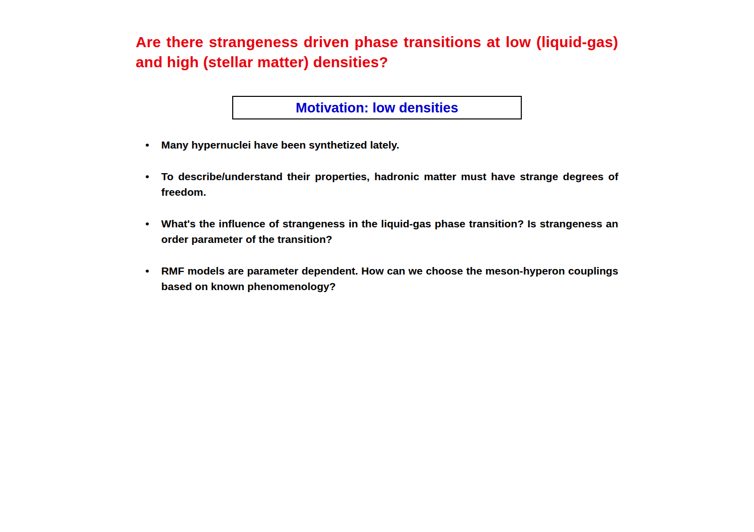Are there strangeness driven phase transitions at low (liquid-gas) and high (stellar matter) densities?
Motivation: low densities
Many hypernuclei have been synthetized lately.
To describe/understand their properties, hadronic matter must have strange degrees of freedom.
What's the influence of strangeness in the liquid-gas phase transition? Is strangeness an order parameter of the transition?
RMF models are parameter dependent. How can we choose the meson-hyperon couplings based on known phenomenology?